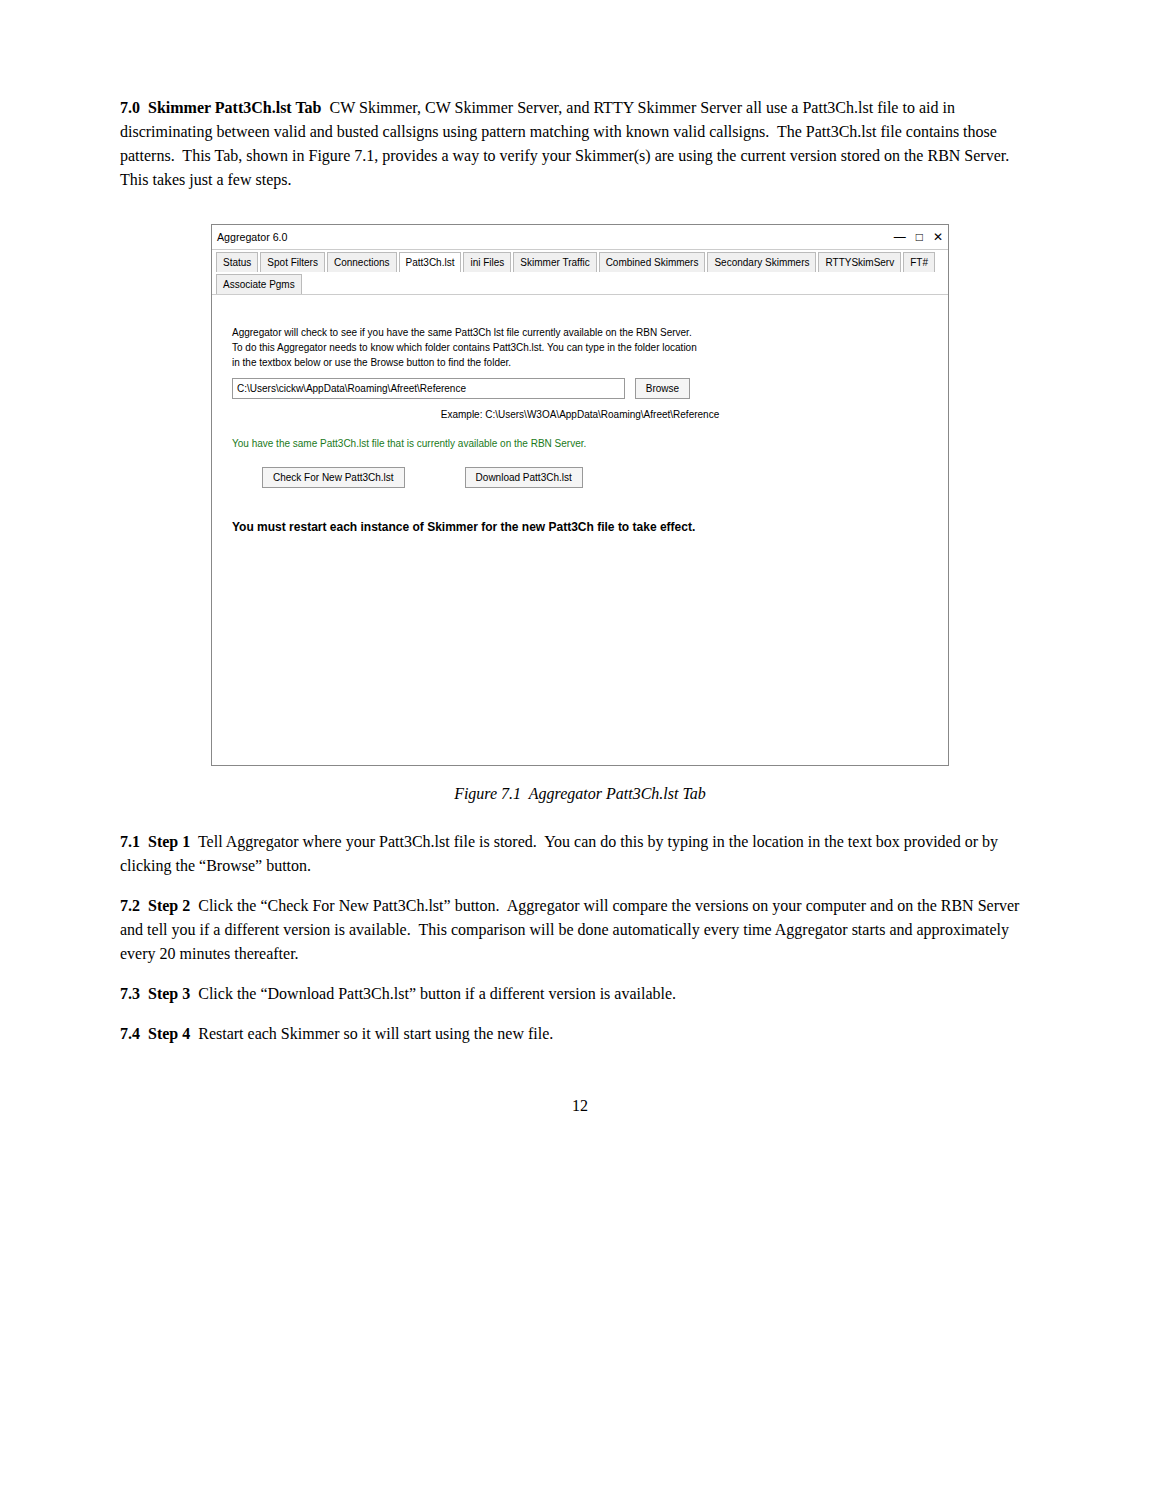7.0 Skimmer Patt3Ch.lst Tab CW Skimmer, CW Skimmer Server, and RTTY Skimmer Server all use a Patt3Ch.lst file to aid in discriminating between valid and busted callsigns using pattern matching with known valid callsigns. The Patt3Ch.lst file contains those patterns. This Tab, shown in Figure 7.1, provides a way to verify your Skimmer(s) are using the current version stored on the RBN Server. This takes just a few steps.
Aggregator 6.0
—□✕
Status
Spot Filters
Connections
Patt3Ch.lst
ini Files
Skimmer Traffic
Combined Skimmers
Secondary Skimmers
RTTYSkimServ
FT#
Associate Pgms
Aggregator will check to see if you have the same Patt3Ch lst file currently available on the RBN Server.
To do this Aggregator needs to know which folder contains Patt3Ch.lst. You can type in the folder location
in the textbox below or use the Browse button to find the folder.
C:\Users\cickw\AppData\Roaming\Afreet\Reference
Browse
Example: C:\Users\W3OA\AppData\Roaming\Afreet\Reference
You have the same Patt3Ch.lst file that is currently available on the RBN Server.
Check For New Patt3Ch.lst
Download Patt3Ch.lst
You must restart each instance of Skimmer for the new Patt3Ch file to take effect.
Figure 7.1 Aggregator Patt3Ch.lst Tab
7.1 Step 1 Tell Aggregator where your Patt3Ch.lst file is stored. You can do this by typing in the location in the text box provided or by clicking the “Browse” button.
7.2 Step 2 Click the “Check For New Patt3Ch.lst” button. Aggregator will compare the versions on your computer and on the RBN Server and tell you if a different version is available. This comparison will be done automatically every time Aggregator starts and approximately every 20 minutes thereafter.
7.3 Step 3 Click the “Download Patt3Ch.lst” button if a different version is available.
7.4 Step 4 Restart each Skimmer so it will start using the new file.
12